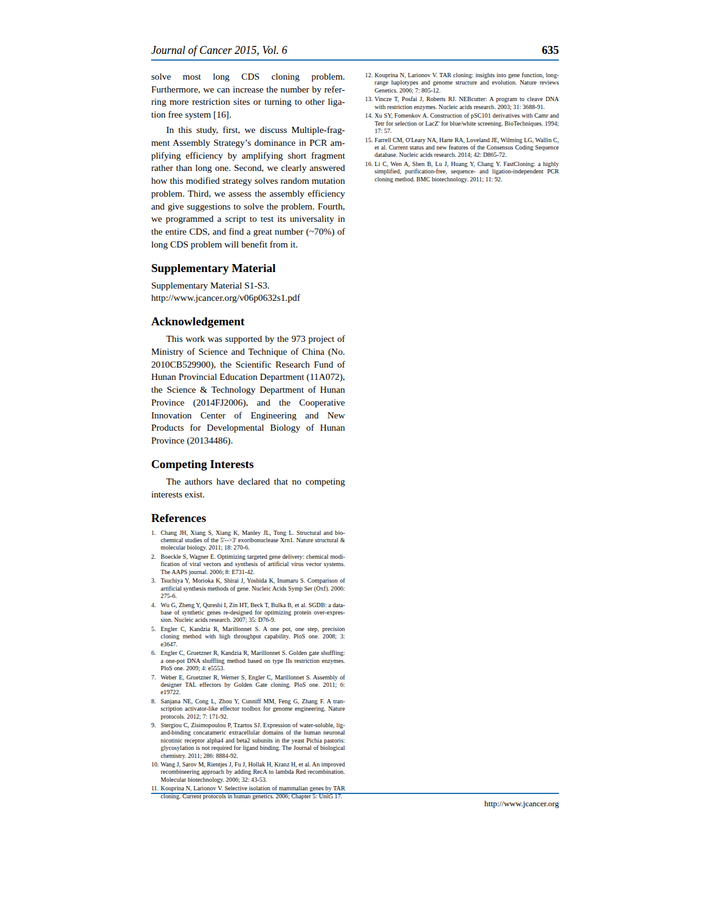Journal of Cancer 2015, Vol. 6
635
solve most long CDS cloning problem. Furthermore, we can increase the number by referring more restriction sites or turning to other ligation free system [16].
In this study, first, we discuss Multiple-fragment Assembly Strategy’s dominance in PCR amplifying efficiency by amplifying short fragment rather than long one. Second, we clearly answered how this modified strategy solves random mutation problem. Third, we assess the assembly efficiency and give suggestions to solve the problem. Fourth, we programmed a script to test its universality in the entire CDS, and find a great number (~70%) of long CDS problem will benefit from it.
Supplementary Material
Supplementary Material S1-S3.
http://www.jcancer.org/v06p0632s1.pdf
Acknowledgement
This work was supported by the 973 project of Ministry of Science and Technique of China (No. 2010CB529900), the Scientific Research Fund of Hunan Provincial Education Department (11A072), the Science & Technology Department of Hunan Province (2014FJ2006), and the Cooperative Innovation Center of Engineering and New Products for Developmental Biology of Hunan Province (20134486).
Competing Interests
The authors have declared that no competing interests exist.
References
Chang JH, Xiang S, Xiang K, Manley JL, Tong L. Structural and biochemical studies of the 5'-->3' exoribonuclease Xrn1. Nature structural & molecular biology. 2011; 18: 270-6.
Boeckle S, Wagner E. Optimizing targeted gene delivery: chemical modification of viral vectors and synthesis of artificial virus vector systems. The AAPS journal. 2006; 8: E731-42.
Tsuchiya Y, Morioka K, Shirai J, Yoshida K, Inumaru S. Comparison of artificial synthesis methods of gene. Nucleic Acids Symp Ser (Oxf). 2006: 275-6.
Wu G, Zheng Y, Qureshi I, Zin HT, Beck T, Bulka B, et al. SGDB: a database of synthetic genes re-designed for optimizing protein over-expression. Nucleic acids research. 2007; 35: D76-9.
Engler C, Kandzia R, Marillonnet S. A one pot, one step, precision cloning method with high throughput capability. PloS one. 2008; 3: e3647.
Engler C, Gruetzner R, Kandzia R, Marillonnet S. Golden gate shuffling: a one-pot DNA shuffling method based on type IIs restriction enzymes. PloS one. 2009; 4: e5553.
Weber E, Gruetzner R, Werner S, Engler C, Marillonnet S. Assembly of designer TAL effectors by Golden Gate cloning. PloS one. 2011; 6: e19722.
Sanjana NE, Cong L, Zhou Y, Cunniff MM, Feng G, Zhang F. A transcription activator-like effector toolbox for genome engineering. Nature protocols. 2012; 7: 171-92.
Stergiou C, Zisimopoulou P, Tzartos SJ. Expression of water-soluble, ligand-binding concatameric extracellular domains of the human neuronal nicotinic receptor alpha4 and beta2 subunits in the yeast Pichia pastoris: glycosylation is not required for ligand binding. The Journal of biological chemistry. 2011; 286: 8884-92.
Wang J, Sarov M, Rientjes J, Fu J, Hollak H, Kranz H, et al. An improved recombineering approach by adding RecA to lambda Red recombination. Molecular biotechnology. 2006; 32: 43-53.
Kouprina N, Larionov V. Selective isolation of mammalian genes by TAR cloning. Current protocols in human genetics. 2006; Chapter 5: Unit5 17.
Kouprina N, Larionov V. TAR cloning: insights into gene function, long-range haplotypes and genome structure and evolution. Nature reviews Genetics. 2006; 7: 805-12.
Vincze T, Posfai J, Roberts RJ. NEBcutter: A program to cleave DNA with restriction enzymes. Nucleic acids research. 2003; 31: 3688-91.
Xu SY, Fomenkov A. Construction of pSC101 derivatives with Camr and Tetr for selection or LacZ' for blue/white screening. BioTechniques. 1994; 17: 57.
Farrell CM, O'Leary NA, Harte RA, Loveland JE, Wilming LG, Wallin C, et al. Current status and new features of the Consensus Coding Sequence database. Nucleic acids research. 2014; 42: D865-72.
Li C, Wen A, Shen B, Lu J, Huang Y, Chang Y. FastCloning: a highly simplified, purification-free, sequence- and ligation-independent PCR cloning method. BMC biotechnology. 2011; 11: 92.
http://www.jcancer.org